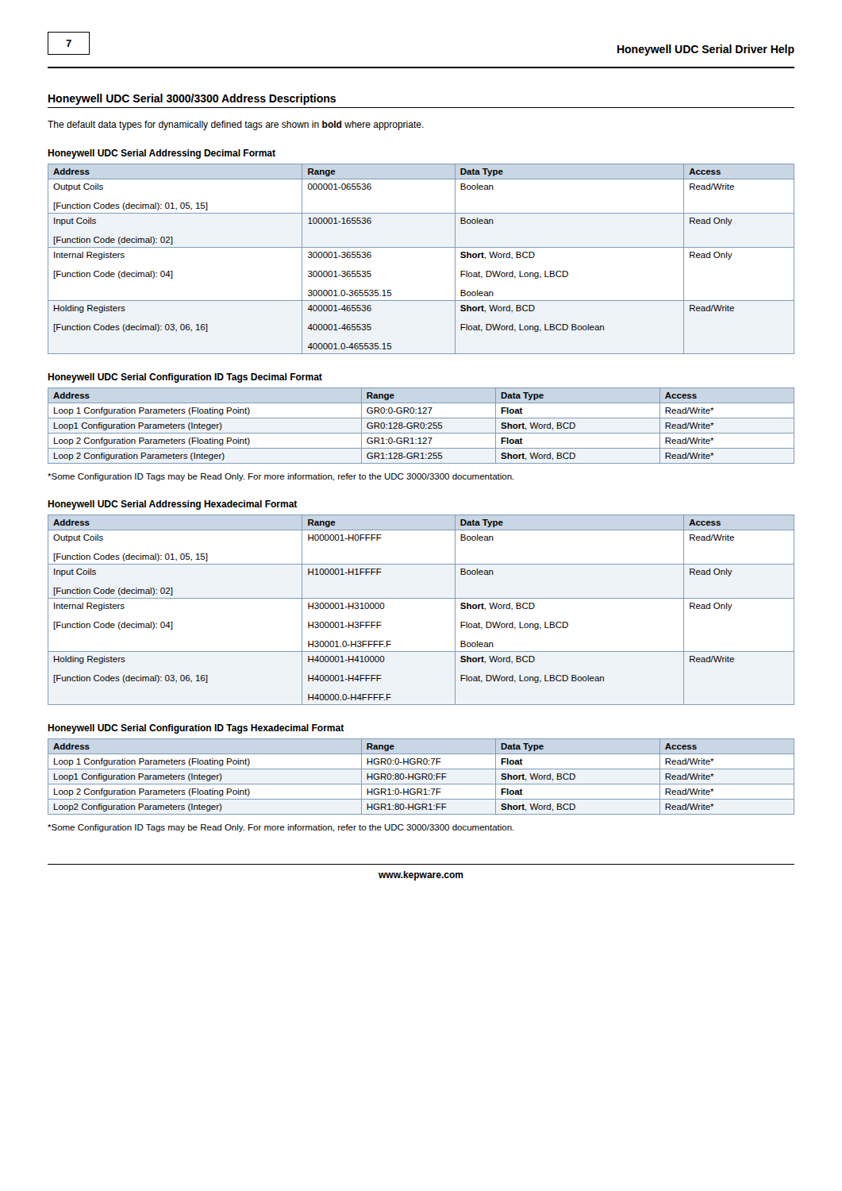7 Honeywell UDC Serial Driver Help
Honeywell UDC Serial 3000/3300 Address Descriptions
The default data types for dynamically defined tags are shown in bold where appropriate.
Honeywell UDC Serial Addressing Decimal Format
| Address | Range | Data Type | Access |
| --- | --- | --- | --- |
| Output Coils [Function Codes (decimal): 01, 05, 15] | 000001-065536 | Boolean | Read/Write |
| Input Coils [Function Code (decimal): 02] | 100001-165536 | Boolean | Read Only |
| Internal Registers [Function Code (decimal): 04] | 300001-365536 300001-365535 300001.0-365535.15 | Short , Word, BCD Float, DWord, Long, LBCD Boolean | Read Only |
| Holding Registers [Function Codes (decimal): 03, 06, 16] | 400001-465536 400001-465535 400001.0-465535.15 | Short , Word, BCD Float, DWord, Long, LBCD Boolean | Read/Write |
Honeywell UDC Serial Configuration ID Tags Decimal Format
| Address | Range | Data Type | Access |
| --- | --- | --- | --- |
| Loop 1 Confguration Parameters (Floating Point) | GR0:0-GR0:127 | Float | Read/Write* |
| Loop1 Configuration Parameters (Integer) | GR0:128-GR0:255 | Short , Word, BCD | Read/Write* |
| Loop 2 Confguration Parameters (Floating Point) | GR1:0-GR1:127 | Float | Read/Write* |
| Loop 2 Configuration Parameters (Integer) | GR1:128-GR1:255 | Short , Word, BCD | Read/Write* |
*Some Configuration ID Tags may be Read Only. For more information, refer to the UDC 3000/3300 documentation.
Honeywell UDC Serial Addressing Hexadecimal Format
| Address | Range | Data Type | Access |
| --- | --- | --- | --- |
| Output Coils [Function Codes (decimal): 01, 05, 15] | H000001-H0FFFF | Boolean | Read/Write |
| Input Coils [Function Code (decimal): 02] | H100001-H1FFFF | Boolean | Read Only |
| Internal Registers [Function Code (decimal): 04] | H300001-H310000 H300001-H3FFFF H30001.0-H3FFFF.F | Short , Word, BCD Float, DWord, Long, LBCD Boolean | Read Only |
| Holding Registers [Function Codes (decimal): 03, 06, 16] | H400001-H410000 H400001-H4FFFF H40000.0-H4FFFF.F | Short , Word, BCD Float, DWord, Long, LBCD Boolean | Read/Write |
Honeywell UDC Serial Configuration ID Tags Hexadecimal Format
| Address | Range | Data Type | Access |
| --- | --- | --- | --- |
| Loop 1 Confguration Parameters (Floating Point) | HGR0:0-HGR0:7F | Float | Read/Write* |
| Loop1 Configuration Parameters (Integer) | HGR0:80-HGR0:FF | Short , Word, BCD | Read/Write* |
| Loop 2 Confguration Parameters (Floating Point) | HGR1:0-HGR1:7F | Float | Read/Write* |
| Loop2 Configuration Parameters (Integer) | HGR1:80-HGR1:FF | Short , Word, BCD | Read/Write* |
*Some Configuration ID Tags may be Read Only. For more information, refer to the UDC 3000/3300 documentation.
www.kepware.com